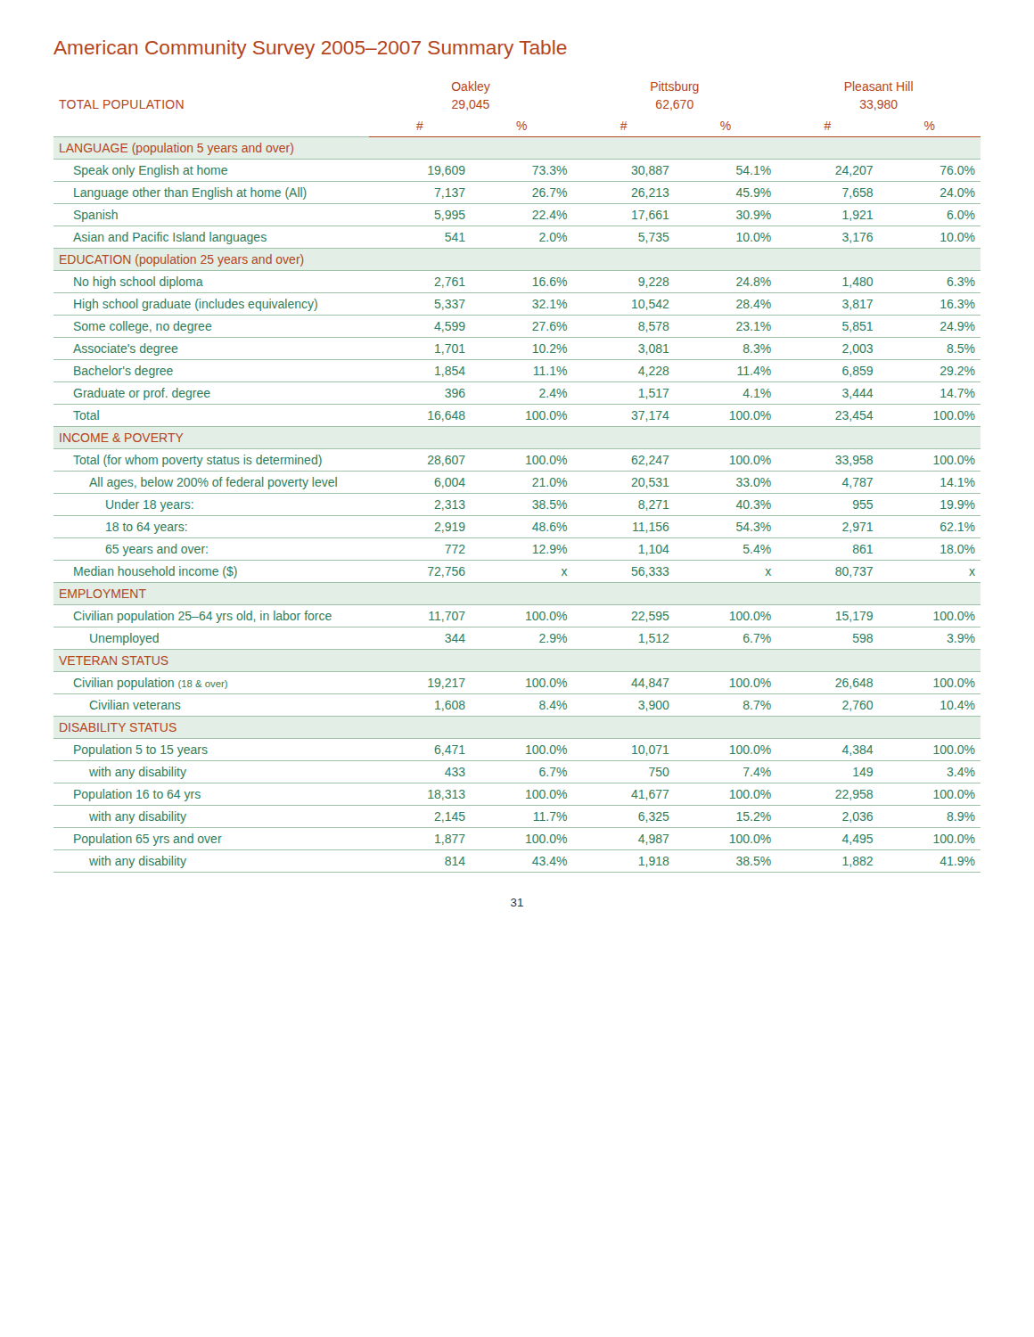American Community Survey 2005–2007 Summary Table
| | Oakley | Pittsburg | Pleasant Hill |
| TOTAL POPULATION | 29,045 | 62,670 | 33,980 |
| | # | % | # | % | # | % |
| LANGUAGE (population 5 years and over) |
| Speak only English at home | 19,609 | 73.3% | 30,887 | 54.1% | 24,207 | 76.0% |
| Language other than English at home (All) | 7,137 | 26.7% | 26,213 | 45.9% | 7,658 | 24.0% |
| Spanish | 5,995 | 22.4% | 17,661 | 30.9% | 1,921 | 6.0% |
| Asian and Pacific Island languages | 541 | 2.0% | 5,735 | 10.0% | 3,176 | 10.0% |
| EDUCATION (population 25 years and over) |
| No high school diploma | 2,761 | 16.6% | 9,228 | 24.8% | 1,480 | 6.3% |
| High school graduate (includes equivalency) | 5,337 | 32.1% | 10,542 | 28.4% | 3,817 | 16.3% |
| Some college, no degree | 4,599 | 27.6% | 8,578 | 23.1% | 5,851 | 24.9% |
| Associate's degree | 1,701 | 10.2% | 3,081 | 8.3% | 2,003 | 8.5% |
| Bachelor's degree | 1,854 | 11.1% | 4,228 | 11.4% | 6,859 | 29.2% |
| Graduate or prof. degree | 396 | 2.4% | 1,517 | 4.1% | 3,444 | 14.7% |
| Total | 16,648 | 100.0% | 37,174 | 100.0% | 23,454 | 100.0% |
| INCOME & POVERTY |
| Total (for whom poverty status is determined) | 28,607 | 100.0% | 62,247 | 100.0% | 33,958 | 100.0% |
| All ages, below 200% of federal poverty level | 6,004 | 21.0% | 20,531 | 33.0% | 4,787 | 14.1% |
| Under 18 years: | 2,313 | 38.5% | 8,271 | 40.3% | 955 | 19.9% |
| 18 to 64 years: | 2,919 | 48.6% | 11,156 | 54.3% | 2,971 | 62.1% |
| 65 years and over: | 772 | 12.9% | 1,104 | 5.4% | 861 | 18.0% |
| Median household income ($) | 72,756 | x | 56,333 | x | 80,737 | x |
| EMPLOYMENT |
| Civilian population 25–64 yrs old, in labor force | 11,707 | 100.0% | 22,595 | 100.0% | 15,179 | 100.0% |
| Unemployed | 344 | 2.9% | 1,512 | 6.7% | 598 | 3.9% |
| VETERAN STATUS |
| Civilian population (18 & over) | 19,217 | 100.0% | 44,847 | 100.0% | 26,648 | 100.0% |
| Civilian veterans | 1,608 | 8.4% | 3,900 | 8.7% | 2,760 | 10.4% |
| DISABILITY STATUS |
| Population 5 to 15 years | 6,471 | 100.0% | 10,071 | 100.0% | 4,384 | 100.0% |
| with any disability | 433 | 6.7% | 750 | 7.4% | 149 | 3.4% |
| Population 16 to 64 yrs | 18,313 | 100.0% | 41,677 | 100.0% | 22,958 | 100.0% |
| with any disability | 2,145 | 11.7% | 6,325 | 15.2% | 2,036 | 8.9% |
| Population 65 yrs and over | 1,877 | 100.0% | 4,987 | 100.0% | 4,495 | 100.0% |
| with any disability | 814 | 43.4% | 1,918 | 38.5% | 1,882 | 41.9% |
31